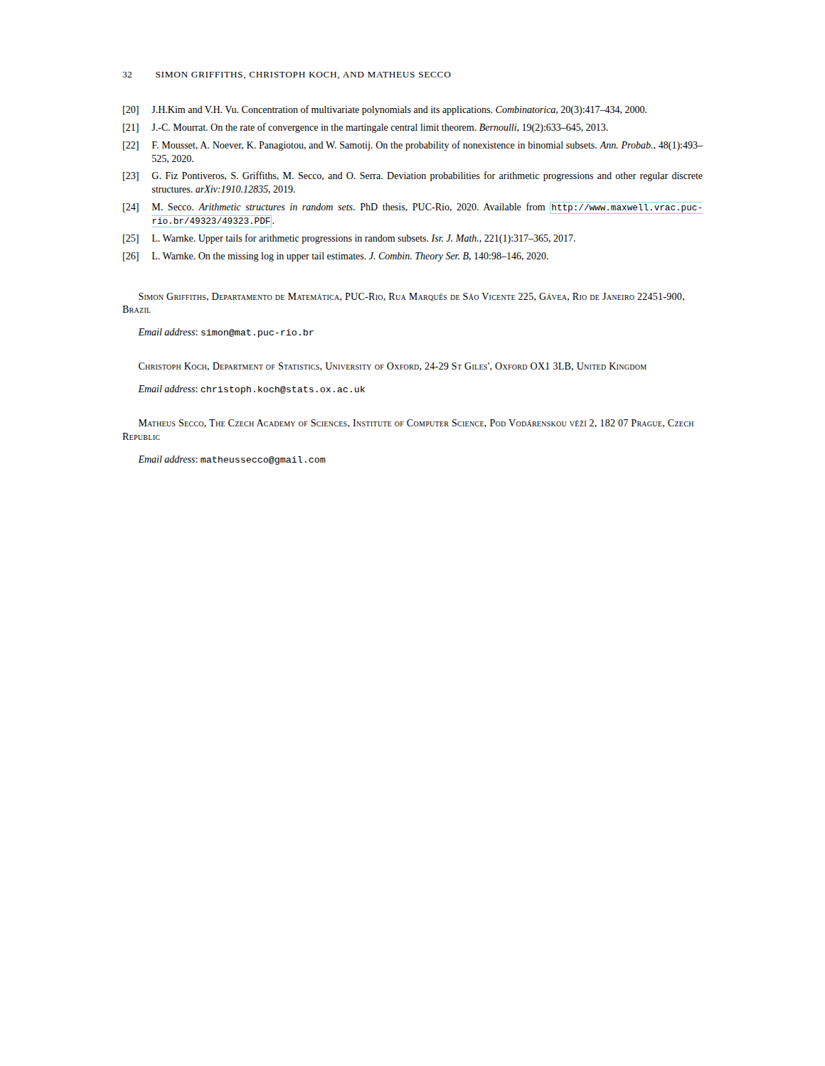32 SIMON GRIFFITHS, CHRISTOPH KOCH, AND MATHEUS SECCO
[20] J.H.Kim and V.H. Vu. Concentration of multivariate polynomials and its applications. Combinatorica, 20(3):417–434, 2000.
[21] J.-C. Mourrat. On the rate of convergence in the martingale central limit theorem. Bernoulli, 19(2):633–645, 2013.
[22] F. Mousset, A. Noever, K. Panagiotou, and W. Samotij. On the probability of nonexistence in binomial subsets. Ann. Probab., 48(1):493–525, 2020.
[23] G. Fiz Pontiveros, S. Griffiths, M. Secco, and O. Serra. Deviation probabilities for arithmetic progressions and other regular discrete structures. arXiv:1910.12835, 2019.
[24] M. Secco. Arithmetic structures in random sets. PhD thesis, PUC-Rio, 2020. Available from http://www.maxwell.vrac.puc-rio.br/49323/49323.PDF.
[25] L. Warnke. Upper tails for arithmetic progressions in random subsets. Isr. J. Math., 221(1):317–365, 2017.
[26] L. Warnke. On the missing log in upper tail estimates. J. Combin. Theory Ser. B, 140:98–146, 2020.
Simon Griffiths, Departamento de Matemática, PUC-Rio, Rua Marquês de São Vicente 225, Gávea, Rio de Janeiro 22451-900, Brazil
Email address: simon@mat.puc-rio.br
Christoph Koch, Department of Statistics, University of Oxford, 24-29 St Giles', Oxford OX1 3LB, United Kingdom
Email address: christoph.koch@stats.ox.ac.uk
Matheus Secco, The Czech Academy of Sciences, Institute of Computer Science, Pod Vodárenskou věží 2, 182 07 Prague, Czech Republic
Email address: matheussecco@gmail.com